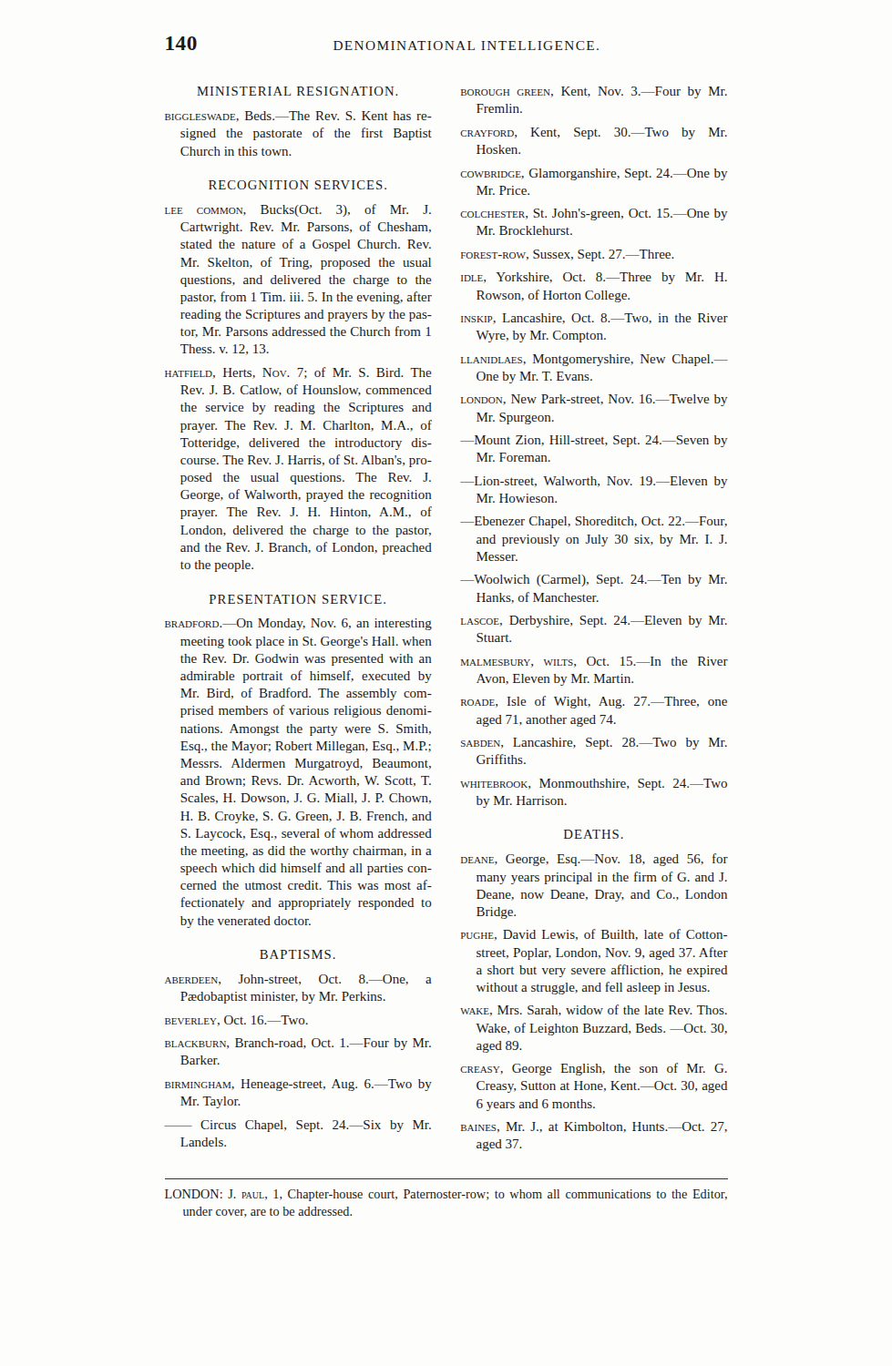140
Denominational Intelligence.
Ministerial Resignation.
Biggleswade, Beds.—The Rev. S. Kent has resigned the pastorate of the first Baptist Church in this town.
Recognition Services.
Lee Common, Bucks(Oct. 3), of Mr. J. Cartwright. Rev. Mr. Parsons, of Chesham, stated the nature of a Gospel Church. Rev. Mr. Skelton, of Tring, proposed the usual questions, and delivered the charge to the pastor, from 1 Tim. iii. 5. In the evening, after reading the Scriptures and prayers by the pastor, Mr. Parsons addressed the Church from 1 Thess. v. 12, 13.
Hatfield, Herts, Nov. 7; of Mr. S. Bird. The Rev. J. B. Catlow, of Hounslow, commenced the service by reading the Scriptures and prayer. The Rev. J. M. Charlton, M.A., of Totteridge, delivered the introductory discourse. The Rev. J. Harris, of St. Alban's, proposed the usual questions. The Rev. J. George, of Walworth, prayed the recognition prayer. The Rev. J. H. Hinton, A.M., of London, delivered the charge to the pastor, and the Rev. J. Branch, of London, preached to the people.
Presentation Service.
Bradford.—On Monday, Nov. 6, an interesting meeting took place in St. George's Hall. when the Rev. Dr. Godwin was presented with an admirable portrait of himself, executed by Mr. Bird, of Bradford. The assembly comprised members of various religious denominations. Amongst the party were S. Smith, Esq., the Mayor; Robert Millegan, Esq., M.P.; Messrs. Aldermen Murgatroyd, Beaumont, and Brown; Revs. Dr. Acworth, W. Scott, T. Scales, H. Dowson, J. G. Miall, J. P. Chown, H. B. Croyke, S. G. Green, J. B. French, and S. Laycock, Esq., several of whom addressed the meeting, as did the worthy chairman, in a speech which did himself and all parties concerned the utmost credit. This was most affectionately and appropriately responded to by the venerated doctor.
Baptisms.
Aberdeen, John-street, Oct. 8.—One, a Pædobaptist minister, by Mr. Perkins.
Beverley, Oct. 16.—Two.
Blackburn, Branch-road, Oct. 1.—Four by Mr. Barker.
Birmingham, Heneage-street, Aug. 6.—Two by Mr. Taylor.
—— Circus Chapel, Sept. 24.—Six by Mr. Landels.
Borough Green, Kent, Nov. 3.—Four by Mr. Fremlin.
Crayford, Kent, Sept. 30.—Two by Mr. Hosken.
Cowbridge, Glamorganshire, Sept. 24.—One by Mr. Price.
Colchester, St. John's-green, Oct. 15.—One by Mr. Brocklehurst.
Forest-row, Sussex, Sept. 27.—Three.
Idle, Yorkshire, Oct. 8.—Three by Mr. H. Rowson, of Horton College.
Inskip, Lancashire, Oct. 8.—Two, in the River Wyre, by Mr. Compton.
Llanidlaes, Montgomeryshire, New Chapel.—One by Mr. T. Evans.
London, New Park-street, Nov. 16.—Twelve by Mr. Spurgeon.
—Mount Zion, Hill-street, Sept. 24.—Seven by Mr. Foreman.
—Lion-street, Walworth, Nov. 19.—Eleven by Mr. Howieson.
—Ebenezer Chapel, Shoreditch, Oct. 22.—Four, and previously on July 30 six, by Mr. I. J. Messer.
—Woolwich (Carmel), Sept. 24.—Ten by Mr. Hanks, of Manchester.
Lascoe, Derbyshire, Sept. 24.—Eleven by Mr. Stuart.
Malmesbury, Wilts, Oct. 15.—In the River Avon, Eleven by Mr. Martin.
Roade, Isle of Wight, Aug. 27.—Three, one aged 71, another aged 74.
Sabden, Lancashire, Sept. 28.—Two by Mr. Griffiths.
Whitebrook, Monmouthshire, Sept. 24.—Two by Mr. Harrison.
Deaths.
Deane, George, Esq.—Nov. 18, aged 56, for many years principal in the firm of G. and J. Deane, now Deane, Dray, and Co., London Bridge.
Pughe, David Lewis, of Builth, late of Cotton-street, Poplar, London, Nov. 9, aged 37. After a short but very severe affliction, he expired without a struggle, and fell asleep in Jesus.
Wake, Mrs. Sarah, widow of the late Rev. Thos. Wake, of Leighton Buzzard, Beds. —Oct. 30, aged 89.
Creasy, George English, the son of Mr. G. Creasy, Sutton at Hone, Kent.—Oct. 30, aged 6 years and 6 months.
Baines, Mr. J., at Kimbolton, Hunts.—Oct. 27, aged 37.
LONDON: J. Paul, 1, Chapter-house court, Paternoster-row; to whom all communications to the Editor, under cover, are to be addressed.